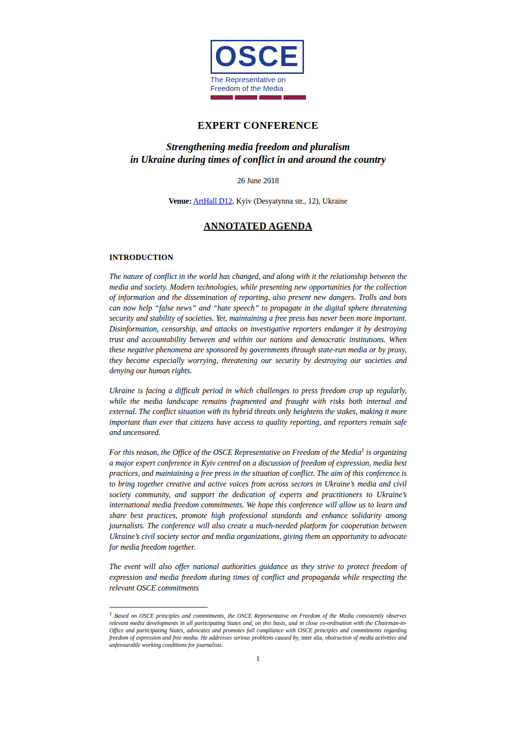OSCE
The Representative on
Freedom of the Media
EXPERT CONFERENCE
Strengthening media freedom and pluralism
in Ukraine during times of conflict in and around the country
26 June 2018
Venue: ArtHall D12, Kyiv (Desyatynna str., 12), Ukraine
ANNOTATED AGENDA
INTRODUCTION
The nature of conflict in the world has changed, and along with it the relationship between the media and society. Modern technologies, while presenting new opportunities for the collection of information and the dissemination of reporting, also present new dangers. Trolls and bots can now help “false news” and “hate speech” to propagate in the digital sphere threatening security and stability of societies. Yet, maintaining a free press has never been more important. Disinformation, censorship, and attacks on investigative reporters endanger it by destroying trust and accountability between and within our nations and democratic institutions. When these negative phenomena are sponsored by governments through state-run media or by proxy, they become especially worrying, threatening our security by destroying our societies and denying our human rights.
Ukraine is facing a difficult period in which challenges to press freedom crop up regularly, while the media landscape remains fragmented and fraught with risks both internal and external. The conflict situation with its hybrid threats only heightens the stakes, making it more important than ever that citizens have access to quality reporting, and reporters remain safe and uncensored.
For this reason, the Office of the OSCE Representative on Freedom of the Media1 is organizing a major expert conference in Kyiv centred on a discussion of freedom of expression, media best practices, and maintaining a free press in the situation of conflict. The aim of this conference is to bring together creative and active voices from across sectors in Ukraine’s media and civil society community, and support the dedication of experts and practitioners to Ukraine’s international media freedom commitments. We hope this conference will allow us to learn and share best practices, promote high professional standards and enhance solidarity among journalists. The conference will also create a much-needed platform for cooperation between Ukraine’s civil society sector and media organizations, giving them an opportunity to advocate for media freedom together.
The event will also offer national authorities guidance as they strive to protect freedom of expression and media freedom during times of conflict and propaganda while respecting the relevant OSCE commitments
1 Based on OSCE principles and commitments, the OSCE Representative on Freedom of the Media consistently observes relevant media developments in all participating States and, on this basis, and in close co-ordination with the Chairman-in-Office and participating States, advocates and promotes full compliance with OSCE principles and commitments regarding freedom of expression and free media. He addresses serious problems caused by, inter alia, obstruction of media activities and unfavourable working conditions for journalists.
1